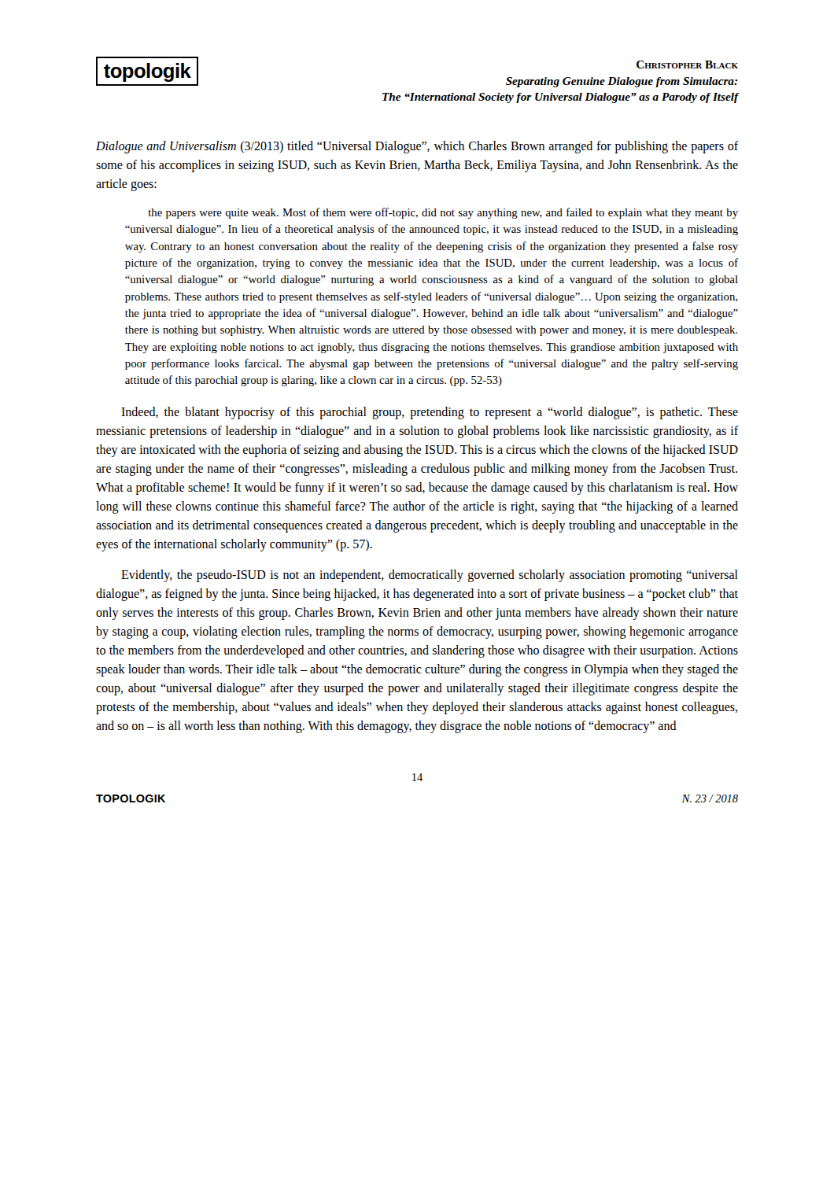topologik
Christopher Black
Separating Genuine Dialogue from Simulacra:
The “International Society for Universal Dialogue” as a Parody of Itself
Dialogue and Universalism (3/2013) titled “Universal Dialogue”, which Charles Brown arranged for publishing the papers of some of his accomplices in seizing ISUD, such as Kevin Brien, Martha Beck, Emiliya Taysina, and John Rensenbrink. As the article goes:
the papers were quite weak. Most of them were off-topic, did not say anything new, and failed to explain what they meant by “universal dialogue”. In lieu of a theoretical analysis of the announced topic, it was instead reduced to the ISUD, in a misleading way. Contrary to an honest conversation about the reality of the deepening crisis of the organization they presented a false rosy picture of the organization, trying to convey the messianic idea that the ISUD, under the current leadership, was a locus of “universal dialogue” or “world dialogue” nurturing a world consciousness as a kind of a vanguard of the solution to global problems. These authors tried to present themselves as self-styled leaders of “universal dialogue”… Upon seizing the organization, the junta tried to appropriate the idea of “universal dialogue”. However, behind an idle talk about “universalism” and “dialogue” there is nothing but sophistry. When altruistic words are uttered by those obsessed with power and money, it is mere doublespeak. They are exploiting noble notions to act ignobly, thus disgracing the notions themselves. This grandiose ambition juxtaposed with poor performance looks farcical. The abysmal gap between the pretensions of “universal dialogue” and the paltry self-serving attitude of this parochial group is glaring, like a clown car in a circus. (pp. 52-53)
Indeed, the blatant hypocrisy of this parochial group, pretending to represent a “world dialogue”, is pathetic. These messianic pretensions of leadership in “dialogue” and in a solution to global problems look like narcissistic grandiosity, as if they are intoxicated with the euphoria of seizing and abusing the ISUD. This is a circus which the clowns of the hijacked ISUD are staging under the name of their “congresses”, misleading a credulous public and milking money from the Jacobsen Trust. What a profitable scheme! It would be funny if it weren’t so sad, because the damage caused by this charlatanism is real. How long will these clowns continue this shameful farce? The author of the article is right, saying that “the hijacking of a learned association and its detrimental consequences created a dangerous precedent, which is deeply troubling and unacceptable in the eyes of the international scholarly community” (p. 57).
Evidently, the pseudo-ISUD is not an independent, democratically governed scholarly association promoting “universal dialogue”, as feigned by the junta. Since being hijacked, it has degenerated into a sort of private business – a “pocket club” that only serves the interests of this group. Charles Brown, Kevin Brien and other junta members have already shown their nature by staging a coup, violating election rules, trampling the norms of democracy, usurping power, showing hegemonic arrogance to the members from the underdeveloped and other countries, and slandering those who disagree with their usurpation. Actions speak louder than words. Their idle talk – about “the democratic culture” during the congress in Olympia when they staged the coup, about “universal dialogue” after they usurped the power and unilaterally staged their illegitimate congress despite the protests of the membership, about “values and ideals” when they deployed their slanderous attacks against honest colleagues, and so on – is all worth less than nothing. With this demagogy, they disgrace the noble notions of “democracy” and
14
TOPOLOGIK
N. 23 / 2018